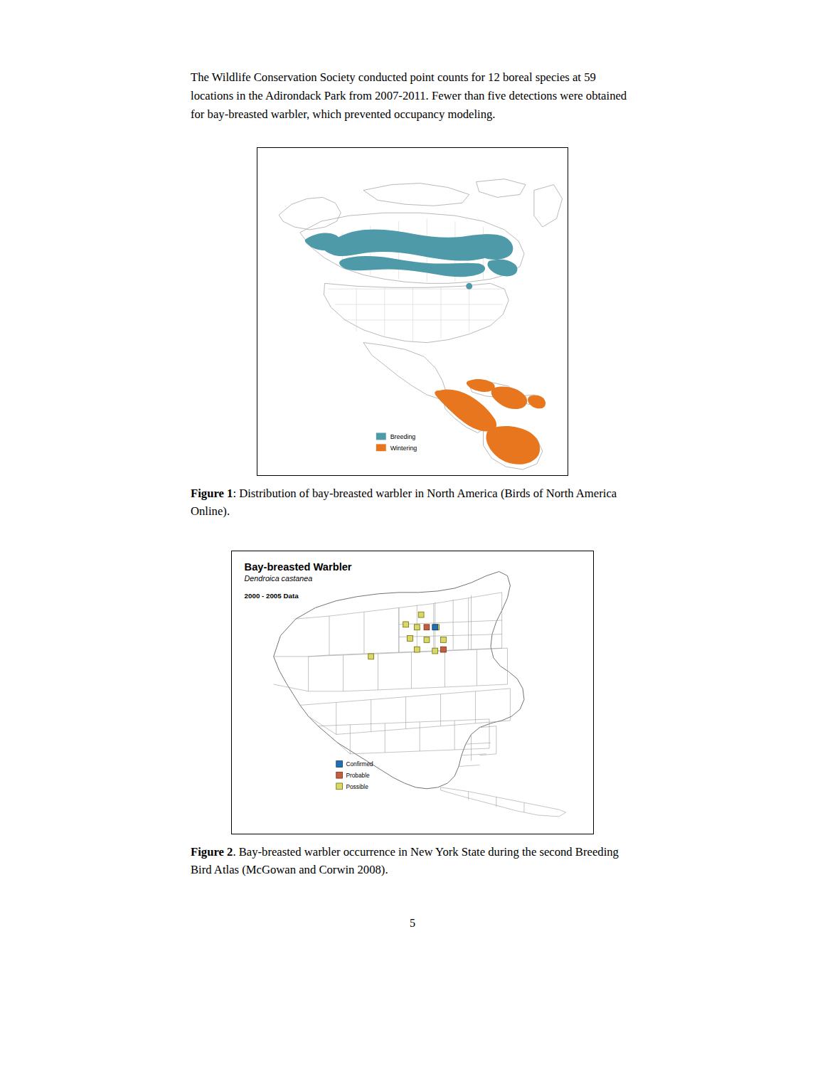The Wildlife Conservation Society conducted point counts for 12 boreal species at 59 locations in the Adirondack Park from 2007-2011. Fewer than five detections were obtained for bay-breasted warbler, which prevented occupancy modeling.
Breeding Wintering
Figure 1: Distribution of bay-breasted warbler in North America (Birds of North America Online).
Bay-breasted Warbler Dendroica castanea 2000 - 2005 Data Confirmed Probable Possible
Figure 2. Bay-breasted warbler occurrence in New York State during the second Breeding Bird Atlas (McGowan and Corwin 2008).
5